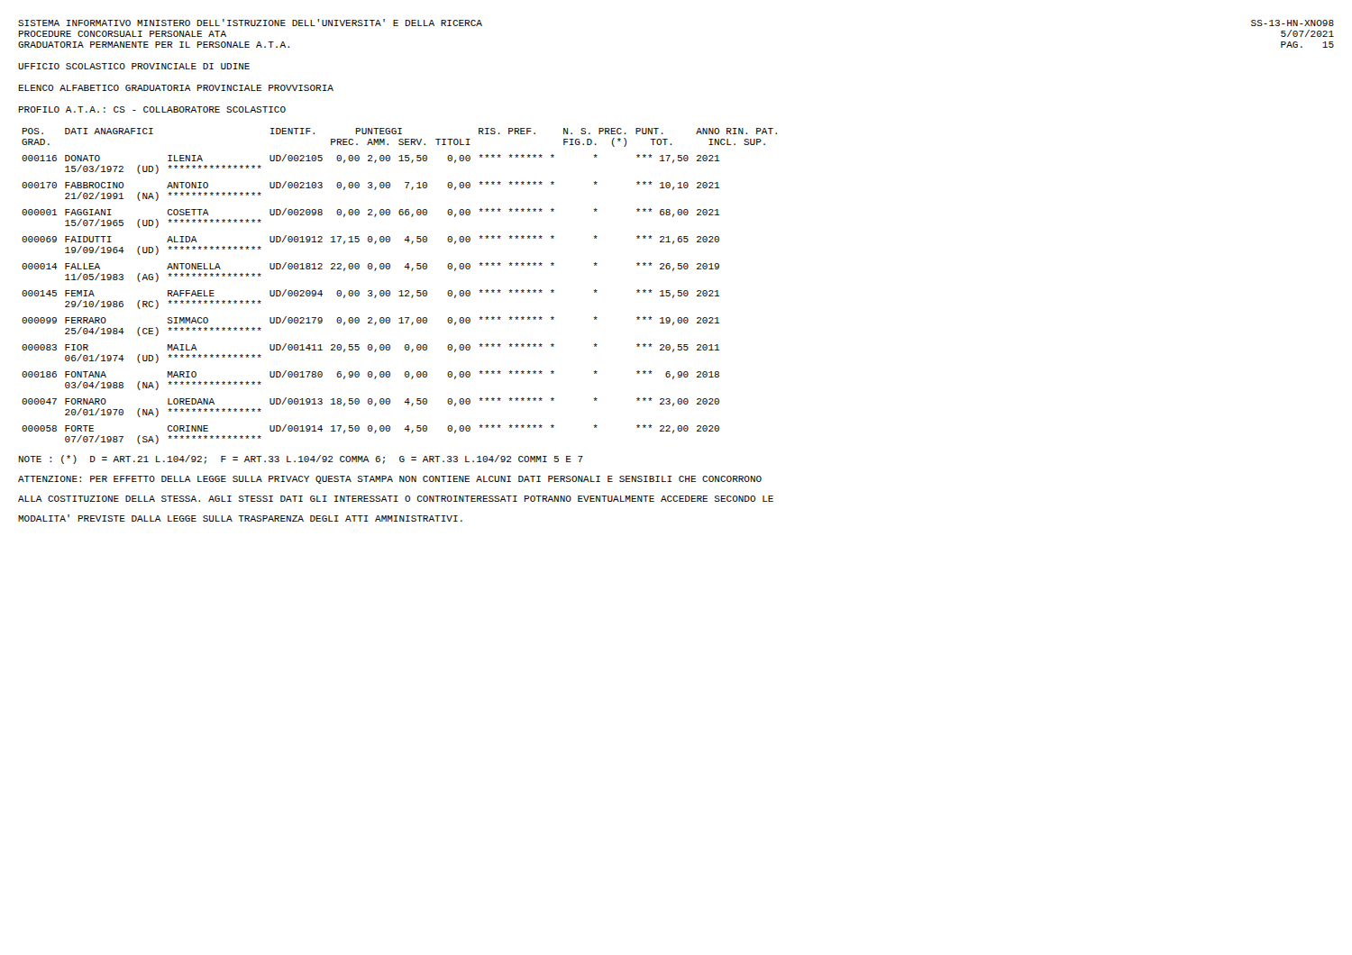SISTEMA INFORMATIVO MINISTERO DELL'ISTRUZIONE DELL'UNIVERSITA' E DELLA RICERCA
SS-13-HN-XNO98
PROCEDURE CONCORSUALI PERSONALE ATA
5/07/2021
GRADUATORIA PERMANENTE PER IL PERSONALE A.T.A.
PAG. 15
UFFICIO SCOLASTICO PROVINCIALE DI UDINE
ELENCO ALFABETICO GRADUATORIA PROVINCIALE PROVVISORIA
PROFILO A.T.A.: CS - COLLABORATORE SCOLASTICO
| POS. | DATI ANAGRAFICI | | IDENTIF. | PUNTEGGI | | RIS. PREF. | N. S. PREC. | PUNT. | ANNO RIN. PAT. |
| GRAD. | | | | PREC. | AMM. | SERV. | TITOLI | | FIG.D. (*) | TOT. | INCL. SUP. |
| 000116 | DONATO | ILENIA | UD/002105 | 0,00 | 2,00 | 15,50 | 0,00 | **** ****** * | * | *** 17,50 | 2021 |
| | 15/03/1972 (UD) | **************** | |
| 000170 | FABBROCINO | ANTONIO | UD/002103 | 0,00 | 3,00 | 7,10 | 0,00 | **** ****** * | * | *** 10,10 | 2021 |
| | 21/02/1991 (NA) | **************** | |
| 000001 | FAGGIANI | COSETTA | UD/002098 | 0,00 | 2,00 | 66,00 | 0,00 | **** ****** * | * | *** 68,00 | 2021 |
| | 15/07/1965 (UD) | **************** | |
| 000069 | FAIDUTTI | ALIDA | UD/001912 | 17,15 | 0,00 | 4,50 | 0,00 | **** ****** * | * | *** 21,65 | 2020 |
| | 19/09/1964 (UD) | **************** | |
| 000014 | FALLEA | ANTONELLA | UD/001812 | 22,00 | 0,00 | 4,50 | 0,00 | **** ****** * | * | *** 26,50 | 2019 |
| | 11/05/1983 (AG) | **************** | |
| 000145 | FEMIA | RAFFAELE | UD/002094 | 0,00 | 3,00 | 12,50 | 0,00 | **** ****** * | * | *** 15,50 | 2021 |
| | 29/10/1986 (RC) | **************** | |
| 000099 | FERRARO | SIMMACO | UD/002179 | 0,00 | 2,00 | 17,00 | 0,00 | **** ****** * | * | *** 19,00 | 2021 |
| | 25/04/1984 (CE) | **************** | |
| 000083 | FIOR | MAILA | UD/001411 | 20,55 | 0,00 | 0,00 | 0,00 | **** ****** * | * | *** 20,55 | 2011 |
| | 06/01/1974 (UD) | **************** | |
| 000186 | FONTANA | MARIO | UD/001780 | 6,90 | 0,00 | 0,00 | 0,00 | **** ****** * | * | *** 6,90 | 2018 |
| | 03/04/1988 (NA) | **************** | |
| 000047 | FORNARO | LOREDANA | UD/001913 | 18,50 | 0,00 | 4,50 | 0,00 | **** ****** * | * | *** 23,00 | 2020 |
| | 20/01/1970 (NA) | **************** | |
| 000058 | FORTE | CORINNE | UD/001914 | 17,50 | 0,00 | 4,50 | 0,00 | **** ****** * | * | *** 22,00 | 2020 |
| | 07/07/1987 (SA) | **************** | |
NOTE : (*) D = ART.21 L.104/92; F = ART.33 L.104/92 COMMA 6; G = ART.33 L.104/92 COMMI 5 E 7
ATTENZIONE: PER EFFETTO DELLA LEGGE SULLA PRIVACY QUESTA STAMPA NON CONTIENE ALCUNI DATI PERSONALI E SENSIBILI CHE CONCORRONO
ALLA COSTITUZIONE DELLA STESSA. AGLI STESSI DATI GLI INTERESSATI O CONTROINTERESSATI POTRANNO EVENTUALMENTE ACCEDERE SECONDO LE
MODALITA' PREVISTE DALLA LEGGE SULLA TRASPARENZA DEGLI ATTI AMMINISTRATIVI.